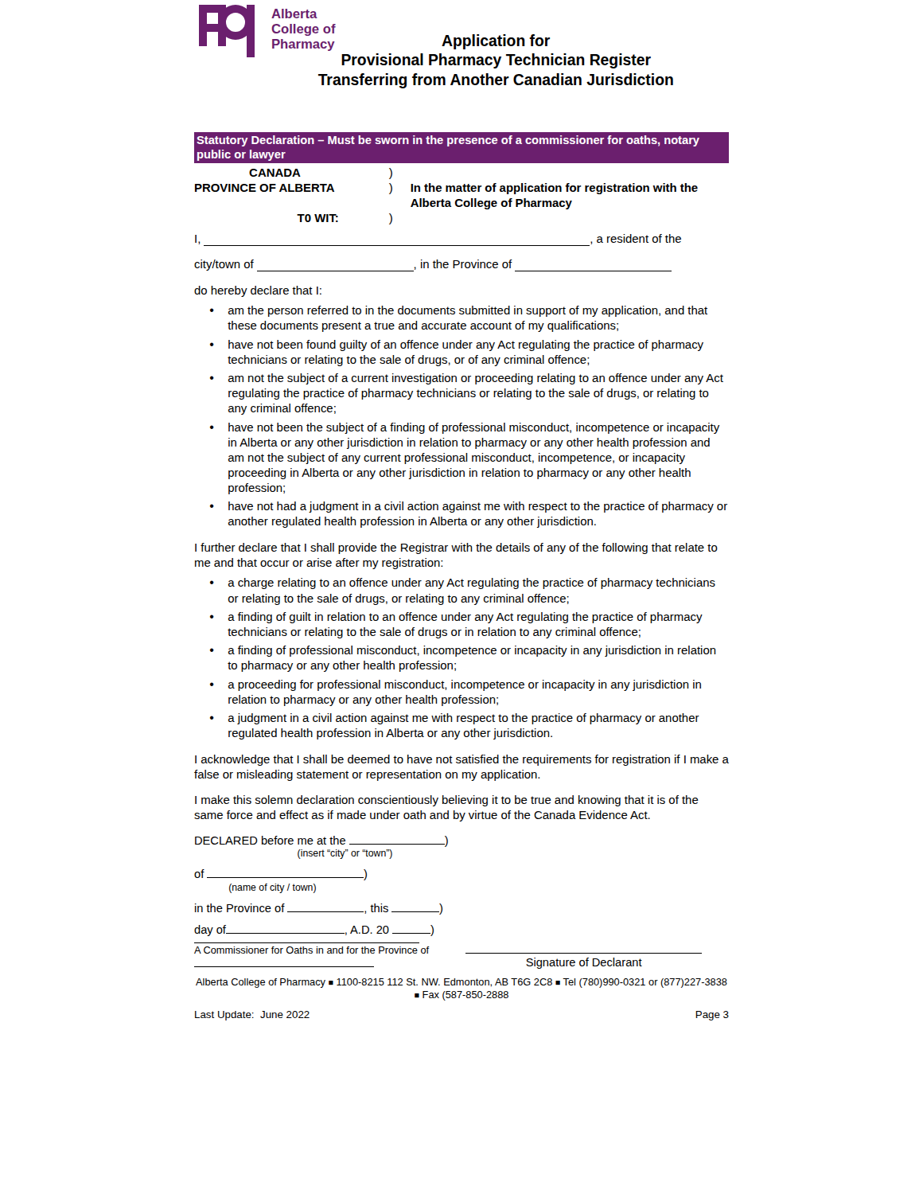Alberta
College of
Pharmacy
Application for
Provisional Pharmacy Technician Register
Transferring from Another Canadian Jurisdiction
Statutory Declaration – Must be sworn in the presence of a commissioner for oaths, notary public or lawyer
| CANADA | ) | |
| PROVINCE OF ALBERTA | ) | In the matter of application for registration with the Alberta College of Pharmacy |
| T0 WIT: | ) | |
I, , a resident of the
city/town of , in the Province of
do hereby declare that I:
am the person referred to in the documents submitted in support of my application, and that these documents present a true and accurate account of my qualifications;
have not been found guilty of an offence under any Act regulating the practice of pharmacy technicians or relating to the sale of drugs, or of any criminal offence;
am not the subject of a current investigation or proceeding relating to an offence under any Act regulating the practice of pharmacy technicians or relating to the sale of drugs, or relating to any criminal offence;
have not been the subject of a finding of professional misconduct, incompetence or incapacity in Alberta or any other jurisdiction in relation to pharmacy or any other health profession and am not the subject of any current professional misconduct, incompetence, or incapacity proceeding in Alberta or any other jurisdiction in relation to pharmacy or any other health profession;
have not had a judgment in a civil action against me with respect to the practice of pharmacy or another regulated health profession in Alberta or any other jurisdiction.
I further declare that I shall provide the Registrar with the details of any of the following that relate to me and that occur or arise after my registration:
a charge relating to an offence under any Act regulating the practice of pharmacy technicians or relating to the sale of drugs, or relating to any criminal offence;
a finding of guilt in relation to an offence under any Act regulating the practice of pharmacy technicians or relating to the sale of drugs or in relation to any criminal offence;
a finding of professional misconduct, incompetence or incapacity in any jurisdiction in relation to pharmacy or any other health profession;
a proceeding for professional misconduct, incompetence or incapacity in any jurisdiction in relation to pharmacy or any other health profession;
a judgment in a civil action against me with respect to the practice of pharmacy or another regulated health profession in Alberta or any other jurisdiction.
I acknowledge that I shall be deemed to have not satisfied the requirements for registration if I make a false or misleading statement or representation on my application.
I make this solemn declaration conscientiously believing it to be true and knowing that it is of the same force and effect as if made under oath and by virtue of the Canada Evidence Act.
| DECLARED before me at the ) (insert “city” or “town”) of ) (name of city / town) in the Province of , this ) day of , A.D. 20 ) A Commissioner for Oaths in and for the Province of | Signature of Declarant |
Alberta College of Pharmacy ■ 1100-8215 112 St. NW. Edmonton, AB T6G 2C8 ■ Tel (780)990-0321 or (877)227-3838 ■ Fax (587-850-2888
Last Update: June 2022
Page 3